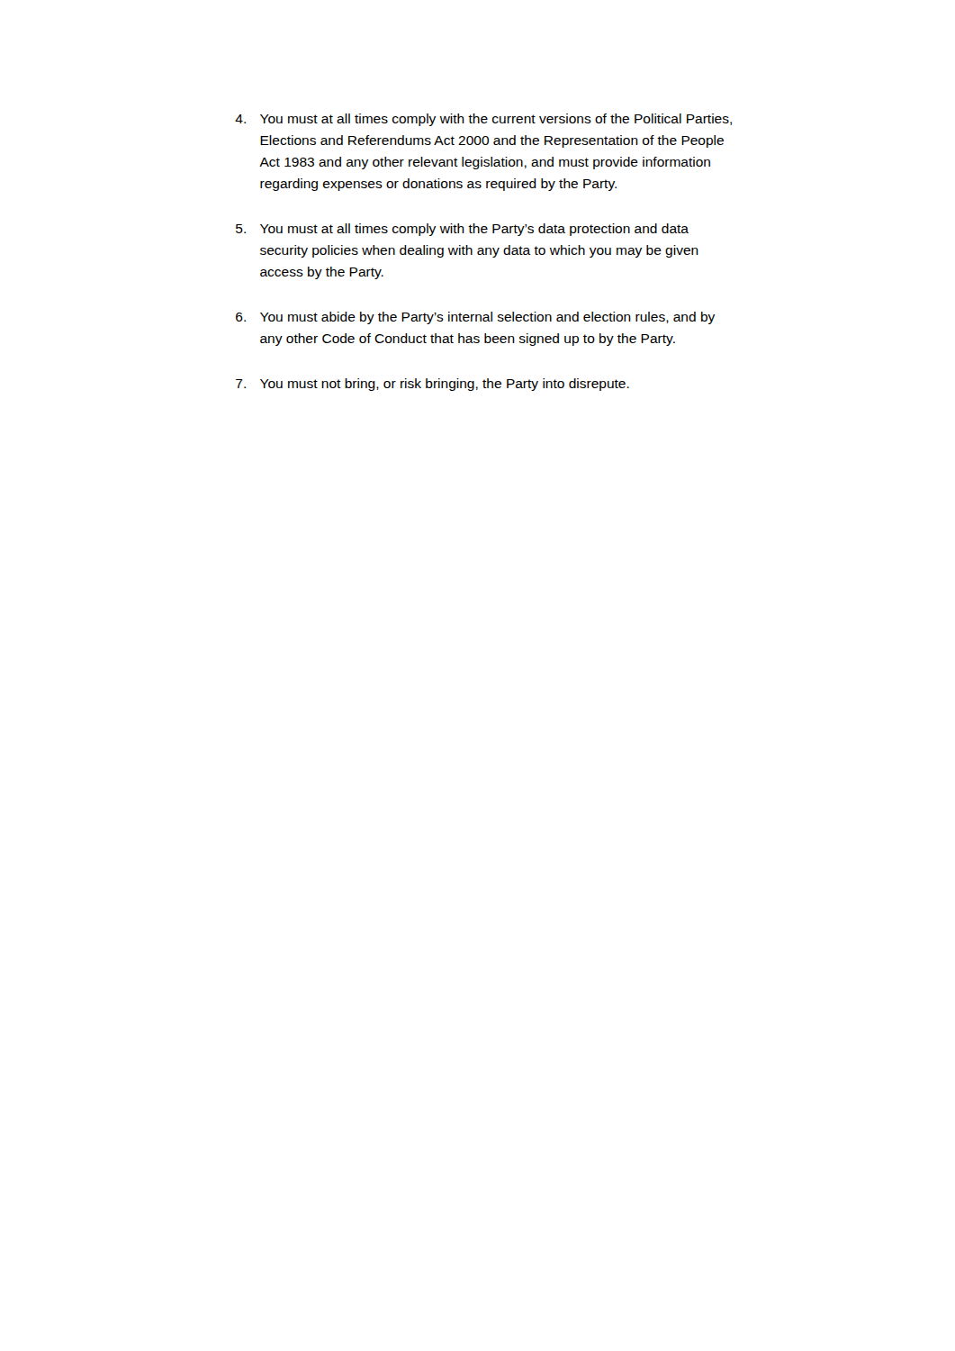You must at all times comply with the current versions of the Political Parties, Elections and Referendums Act 2000 and the Representation of the People Act 1983 and any other relevant legislation, and must provide information regarding expenses or donations as required by the Party.
You must at all times comply with the Party’s data protection and data security policies when dealing with any data to which you may be given access by the Party.
You must abide by the Party’s internal selection and election rules, and by any other Code of Conduct that has been signed up to by the Party.
You must not bring, or risk bringing, the Party into disrepute.